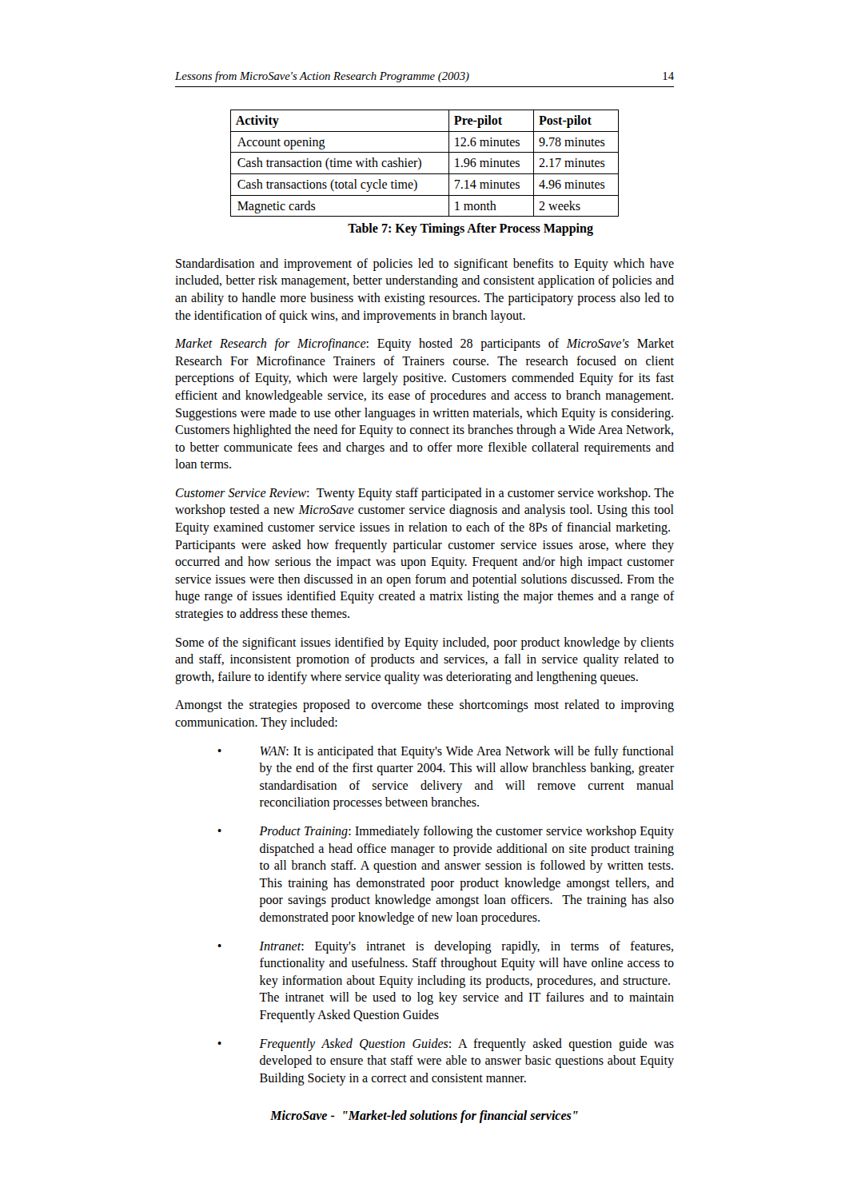Lessons from MicroSave's Action Research Programme (2003) 14
| Activity | Pre-pilot | Post-pilot |
| --- | --- | --- |
| Account opening | 12.6 minutes | 9.78 minutes |
| Cash transaction (time with cashier) | 1.96 minutes | 2.17 minutes |
| Cash transactions (total cycle time) | 7.14 minutes | 4.96 minutes |
| Magnetic cards | 1 month | 2 weeks |
Table 7: Key Timings After Process Mapping
Standardisation and improvement of policies led to significant benefits to Equity which have included, better risk management, better understanding and consistent application of policies and an ability to handle more business with existing resources. The participatory process also led to the identification of quick wins, and improvements in branch layout.
Market Research for Microfinance: Equity hosted 28 participants of MicroSave's Market Research For Microfinance Trainers of Trainers course. The research focused on client perceptions of Equity, which were largely positive. Customers commended Equity for its fast efficient and knowledgeable service, its ease of procedures and access to branch management. Suggestions were made to use other languages in written materials, which Equity is considering. Customers highlighted the need for Equity to connect its branches through a Wide Area Network, to better communicate fees and charges and to offer more flexible collateral requirements and loan terms.
Customer Service Review: Twenty Equity staff participated in a customer service workshop. The workshop tested a new MicroSave customer service diagnosis and analysis tool. Using this tool Equity examined customer service issues in relation to each of the 8Ps of financial marketing. Participants were asked how frequently particular customer service issues arose, where they occurred and how serious the impact was upon Equity. Frequent and/or high impact customer service issues were then discussed in an open forum and potential solutions discussed. From the huge range of issues identified Equity created a matrix listing the major themes and a range of strategies to address these themes.
Some of the significant issues identified by Equity included, poor product knowledge by clients and staff, inconsistent promotion of products and services, a fall in service quality related to growth, failure to identify where service quality was deteriorating and lengthening queues.
Amongst the strategies proposed to overcome these shortcomings most related to improving communication. They included:
WAN: It is anticipated that Equity's Wide Area Network will be fully functional by the end of the first quarter 2004. This will allow branchless banking, greater standardisation of service delivery and will remove current manual reconciliation processes between branches.
Product Training: Immediately following the customer service workshop Equity dispatched a head office manager to provide additional on site product training to all branch staff. A question and answer session is followed by written tests. This training has demonstrated poor product knowledge amongst tellers, and poor savings product knowledge amongst loan officers. The training has also demonstrated poor knowledge of new loan procedures.
Intranet: Equity's intranet is developing rapidly, in terms of features, functionality and usefulness. Staff throughout Equity will have online access to key information about Equity including its products, procedures, and structure. The intranet will be used to log key service and IT failures and to maintain Frequently Asked Question Guides
Frequently Asked Question Guides: A frequently asked question guide was developed to ensure that staff were able to answer basic questions about Equity Building Society in a correct and consistent manner.
MicroSave - "Market-led solutions for financial services"